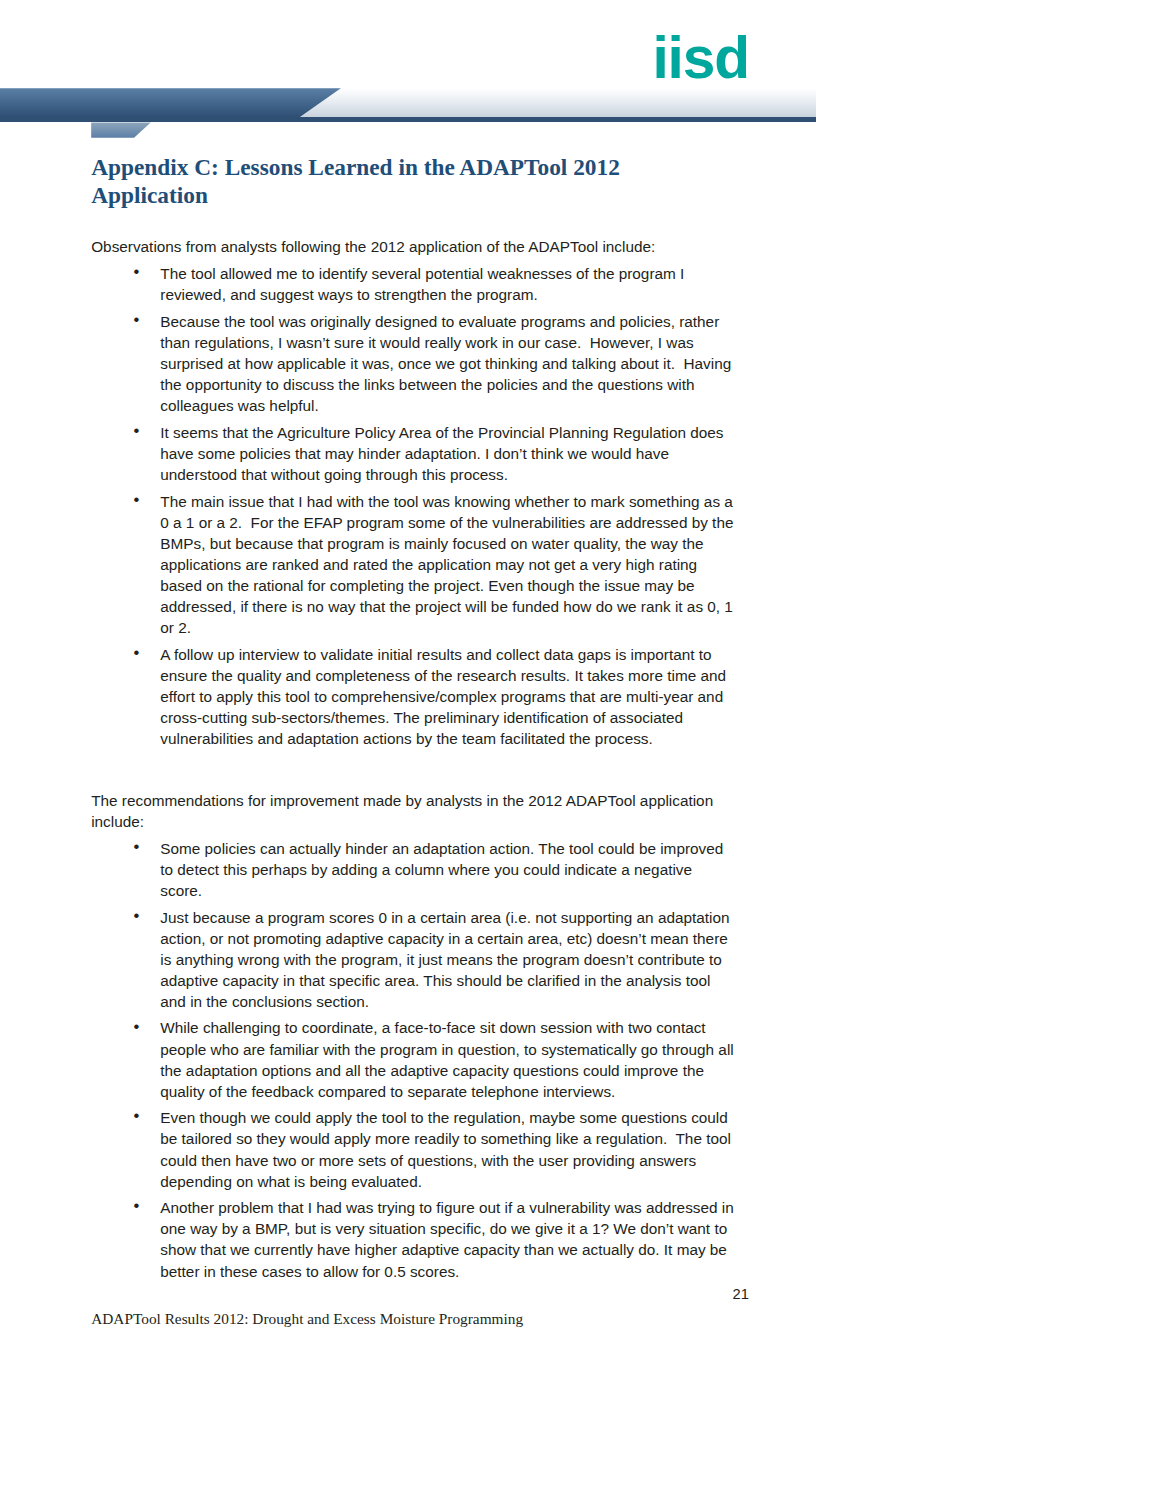iisd
Appendix C: Lessons Learned in the ADAPTool 2012 Application
Observations from analysts following the 2012 application of the ADAPTool include:
The tool allowed me to identify several potential weaknesses of the program I reviewed, and suggest ways to strengthen the program.
Because the tool was originally designed to evaluate programs and policies, rather than regulations, I wasn’t sure it would really work in our case. However, I was surprised at how applicable it was, once we got thinking and talking about it. Having the opportunity to discuss the links between the policies and the questions with colleagues was helpful.
It seems that the Agriculture Policy Area of the Provincial Planning Regulation does have some policies that may hinder adaptation. I don’t think we would have understood that without going through this process.
The main issue that I had with the tool was knowing whether to mark something as a 0 a 1 or a 2. For the EFAP program some of the vulnerabilities are addressed by the BMPs, but because that program is mainly focused on water quality, the way the applications are ranked and rated the application may not get a very high rating based on the rational for completing the project. Even though the issue may be addressed, if there is no way that the project will be funded how do we rank it as 0, 1 or 2.
A follow up interview to validate initial results and collect data gaps is important to ensure the quality and completeness of the research results. It takes more time and effort to apply this tool to comprehensive/complex programs that are multi-year and cross-cutting sub-sectors/themes. The preliminary identification of associated vulnerabilities and adaptation actions by the team facilitated the process.
The recommendations for improvement made by analysts in the 2012 ADAPTool application include:
Some policies can actually hinder an adaptation action. The tool could be improved to detect this perhaps by adding a column where you could indicate a negative score.
Just because a program scores 0 in a certain area (i.e. not supporting an adaptation action, or not promoting adaptive capacity in a certain area, etc) doesn’t mean there is anything wrong with the program, it just means the program doesn’t contribute to adaptive capacity in that specific area. This should be clarified in the analysis tool and in the conclusions section.
While challenging to coordinate, a face-to-face sit down session with two contact people who are familiar with the program in question, to systematically go through all the adaptation options and all the adaptive capacity questions could improve the quality of the feedback compared to separate telephone interviews.
Even though we could apply the tool to the regulation, maybe some questions could be tailored so they would apply more readily to something like a regulation. The tool could then have two or more sets of questions, with the user providing answers depending on what is being evaluated.
Another problem that I had was trying to figure out if a vulnerability was addressed in one way by a BMP, but is very situation specific, do we give it a 1? We don’t want to show that we currently have higher adaptive capacity than we actually do. It may be better in these cases to allow for 0.5 scores.
21
ADAPTool Results 2012: Drought and Excess Moisture Programming